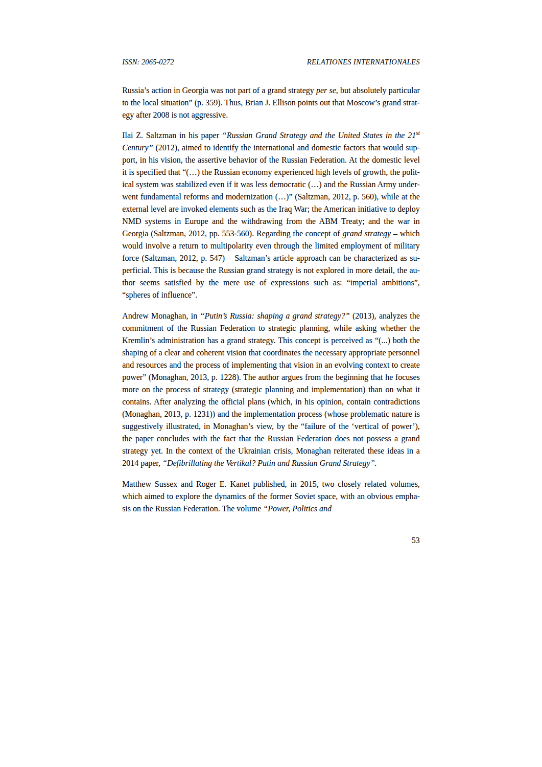ISSN: 2065-0272 Relationes Internationales
Russia’s action in Georgia was not part of a grand strategy per se, but absolutely particular to the local situation” (p. 359). Thus, Brian J. Ellison points out that Moscow’s grand strategy after 2008 is not aggressive.
Ilai Z. Saltzman in his paper “Russian Grand Strategy and the United States in the 21st Century” (2012), aimed to identify the international and domestic factors that would support, in his vision, the assertive behavior of the Russian Federation. At the domestic level it is specified that “(…) the Russian economy experienced high levels of growth, the political system was stabilized even if it was less democratic (…) and the Russian Army underwent fundamental reforms and modernization (…)” (Saltzman, 2012, p. 560), while at the external level are invoked elements such as the Iraq War; the American initiative to deploy NMD systems in Europe and the withdrawing from the ABM Treaty; and the war in Georgia (Saltzman, 2012, pp. 553-560). Regarding the concept of grand strategy – which would involve a return to multipolarity even through the limited employment of military force (Saltzman, 2012, p. 547) – Saltzman’s article approach can be characterized as superficial. This is because the Russian grand strategy is not explored in more detail, the author seems satisfied by the mere use of expressions such as: “imperial ambitions”, “spheres of influence”.
Andrew Monaghan, in “Putin’s Russia: shaping a grand strategy?” (2013), analyzes the commitment of the Russian Federation to strategic planning, while asking whether the Kremlin’s administration has a grand strategy. This concept is perceived as “(...) both the shaping of a clear and coherent vision that coordinates the necessary appropriate personnel and resources and the process of implementing that vision in an evolving context to create power” (Monaghan, 2013, p. 1228). The author argues from the beginning that he focuses more on the process of strategy (strategic planning and implementation) than on what it contains. After analyzing the official plans (which, in his opinion, contain contradictions (Monaghan, 2013, p. 1231)) and the implementation process (whose problematic nature is suggestively illustrated, in Monaghan’s view, by the “failure of the ‘vertical of power’), the paper concludes with the fact that the Russian Federation does not possess a grand strategy yet. In the context of the Ukrainian crisis, Monaghan reiterated these ideas in a 2014 paper, “Defibrillating the Vertikal? Putin and Russian Grand Strategy”.
Matthew Sussex and Roger E. Kanet published, in 2015, two closely related volumes, which aimed to explore the dynamics of the former Soviet space, with an obvious emphasis on the Russian Federation. The volume “Power, Politics and
53